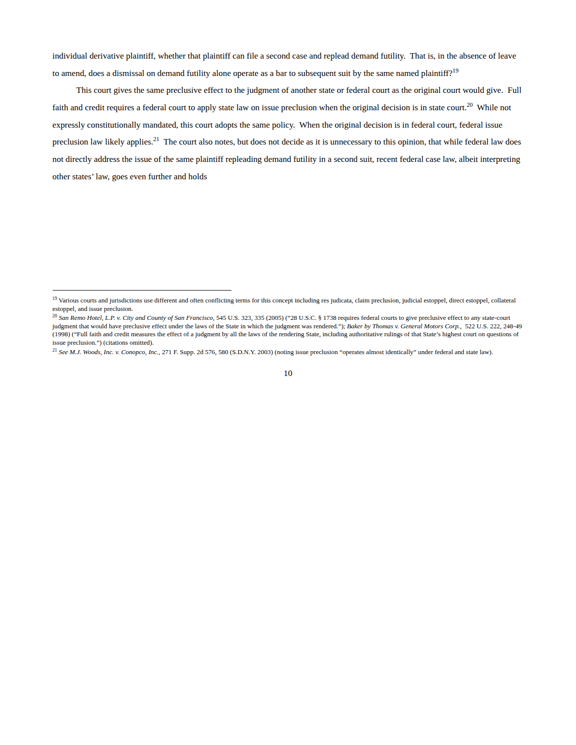individual derivative plaintiff, whether that plaintiff can file a second case and replead demand futility. That is, in the absence of leave to amend, does a dismissal on demand futility alone operate as a bar to subsequent suit by the same named plaintiff?19
This court gives the same preclusive effect to the judgment of another state or federal court as the original court would give. Full faith and credit requires a federal court to apply state law on issue preclusion when the original decision is in state court.20 While not expressly constitutionally mandated, this court adopts the same policy. When the original decision is in federal court, federal issue preclusion law likely applies.21 The court also notes, but does not decide as it is unnecessary to this opinion, that while federal law does not directly address the issue of the same plaintiff repleading demand futility in a second suit, recent federal case law, albeit interpreting other states’ law, goes even further and holds
19 Various courts and jurisdictions use different and often conflicting terms for this concept including res judicata, claim preclusion, judicial estoppel, direct estoppel, collateral estoppel, and issue preclusion.
20 San Remo Hotel, L.P. v. City and County of San Francisco, 545 U.S. 323, 335 (2005) (“28 U.S.C. § 1738 requires federal courts to give preclusive effect to any state-court judgment that would have preclusive effect under the laws of the State in which the judgment was rendered.”); Baker by Thomas v. General Motors Corp., 522 U.S. 222, 248-49 (1998) (“Full faith and credit measures the effect of a judgment by all the laws of the rendering State, including authoritative rulings of that State’s highest court on questions of issue preclusion.”) (citations omitted).
21 See M.J. Woods, Inc. v. Conopco, Inc., 271 F. Supp. 2d 576, 580 (S.D.N.Y. 2003) (noting issue preclusion “operates almost identically” under federal and state law).
10